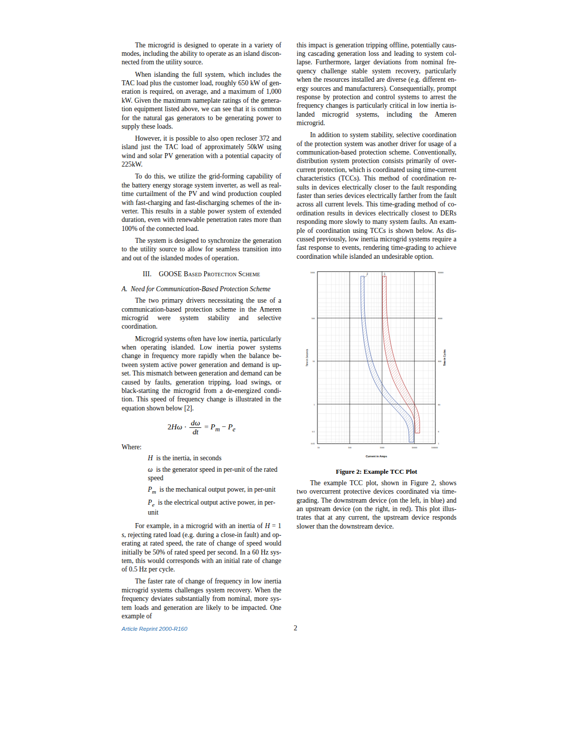The microgrid is designed to operate in a variety of modes, including the ability to operate as an island disconnected from the utility source.
When islanding the full system, which includes the TAC load plus the customer load, roughly 650 kW of generation is required, on average, and a maximum of 1,000 kW. Given the maximum nameplate ratings of the generation equipment listed above, we can see that it is common for the natural gas generators to be generating power to supply these loads.
However, it is possible to also open recloser 372 and island just the TAC load of approximately 50kW using wind and solar PV generation with a potential capacity of 225kW.
To do this, we utilize the grid-forming capability of the battery energy storage system inverter, as well as real-time curtailment of the PV and wind production coupled with fast-charging and fast-discharging schemes of the inverter. This results in a stable power system of extended duration, even with renewable penetration rates more than 100% of the connected load.
The system is designed to synchronize the generation to the utility source to allow for seamless transition into and out of the islanded modes of operation.
III. GOOSE Based Protection Scheme
A. Need for Communication-Based Protection Scheme
The two primary drivers necessitating the use of a communication-based protection scheme in the Ameren microgrid were system stability and selective coordination.
Microgrid systems often have low inertia, particularly when operating islanded. Low inertia power systems change in frequency more rapidly when the balance between system active power generation and demand is upset. This mismatch between generation and demand can be caused by faults, generation tripping, load swings, or black-starting the microgrid from a de-energized condition. This speed of frequency change is illustrated in the equation shown below [2].
2Hω · dω dt = Pm − Pe
Where:
H is the inertia, in seconds
ω is the generator speed in per-unit of the rated speed
Pm is the mechanical output power, in per-unit
Pe is the electrical output active power, in per-unit
For example, in a microgrid with an inertia of H = 1 s, rejecting rated load (e.g. during a close-in fault) and operating at rated speed, the rate of change of speed would initially be 50% of rated speed per second. In a 60 Hz system, this would corresponds with an initial rate of change of 0.5 Hz per cycle.
The faster rate of change of frequency in low inertia microgrid systems challenges system recovery. When the frequency deviates substantially from nominal, more system loads and generation are likely to be impacted. One example of
this impact is generation tripping offline, potentially causing cascading generation loss and leading to system collapse. Furthermore, larger deviations from nominal frequency challenge stable system recovery, particularly when the resources installed are diverse (e.g. different energy sources and manufacturers). Consequentially, prompt response by protection and control systems to arrest the frequency changes is particularly critical in low inertia islanded microgrid systems, including the Ameren microgrid.
In addition to system stability, selective coordination of the protection system was another driver for usage of a communication-based protection scheme. Conventionally, distribution system protection consists primarily of overcurrent protection, which is coordinated using time-current characteristics (TCCs). This method of coordination results in devices electrically closer to the fault responding faster than series devices electrically farther from the fault across all current levels. This time-grading method of coordination results in devices electrically closest to DERs responding more slowly to many system faults. An example of coordination using TCCs is shown below. As discussed previously, low inertia microgrid systems require a fast response to events, rendering time-grading to achieve coordination while islanded an undesirable option.
1000 100 10 1 0.1 0.01 60000 6000 600 60 6 1 Time in Seconds Time in Cycles Current in Amps 10 100 1000 10000 100000 2 1
Figure 2: Example TCC Plot
The example TCC plot, shown in Figure 2, shows two overcurrent protective devices coordinated via time-grading. The downstream device (on the left, in blue) and an upstream device (on the right, in red). This plot illustrates that at any current, the upstream device responds slower than the downstream device.
Article Reprint 2000-R160
2